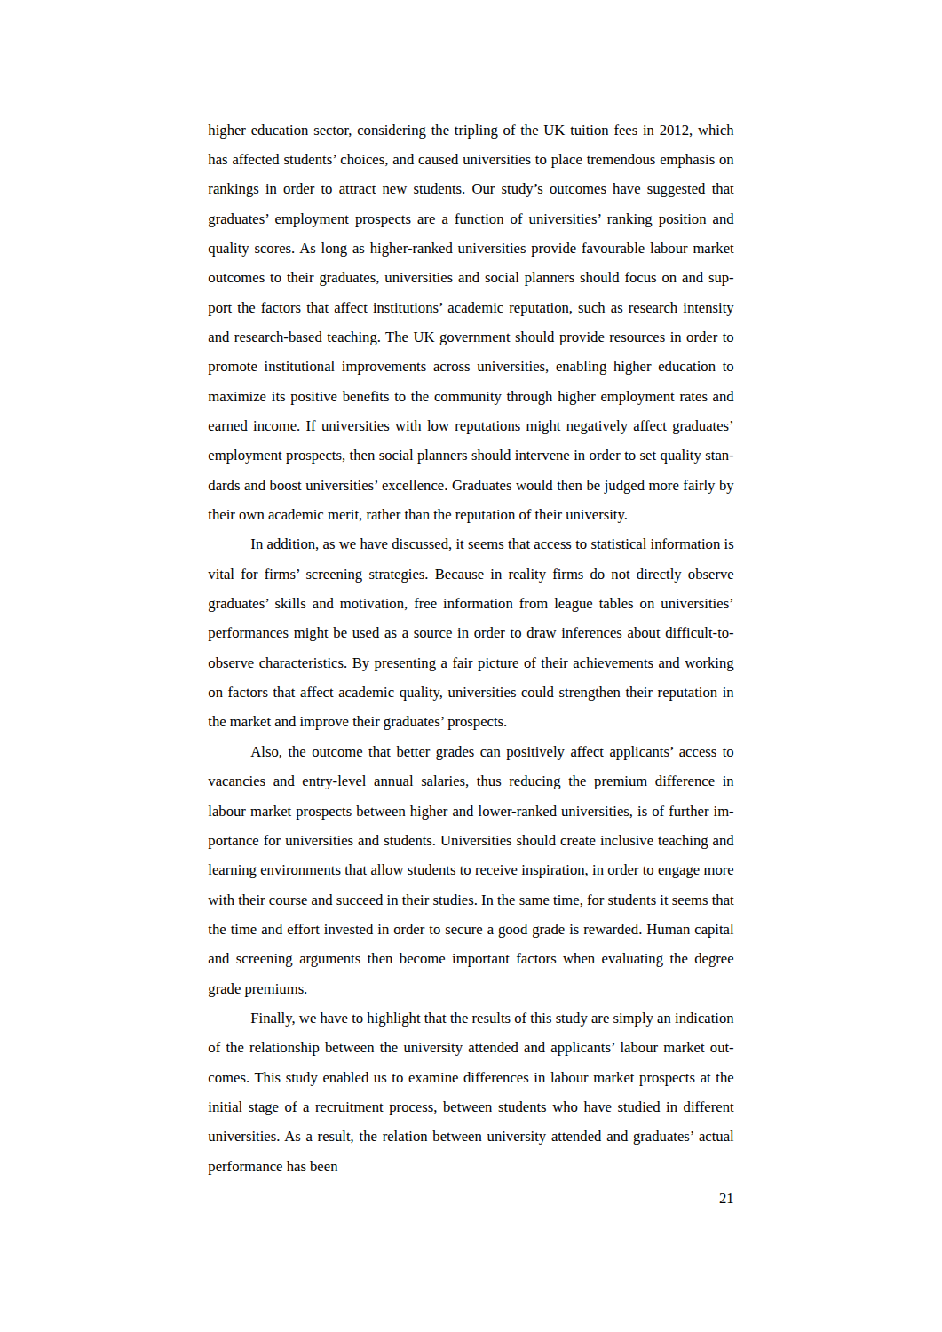higher education sector, considering the tripling of the UK tuition fees in 2012, which has affected students’ choices, and caused universities to place tremendous emphasis on rankings in order to attract new students. Our study’s outcomes have suggested that graduates’ employment prospects are a function of universities’ ranking position and quality scores. As long as higher-ranked universities provide favourable labour market outcomes to their graduates, universities and social planners should focus on and support the factors that affect institutions’ academic reputation, such as research intensity and research-based teaching. The UK government should provide resources in order to promote institutional improvements across universities, enabling higher education to maximize its positive benefits to the community through higher employment rates and earned income. If universities with low reputations might negatively affect graduates’ employment prospects, then social planners should intervene in order to set quality standards and boost universities’ excellence. Graduates would then be judged more fairly by their own academic merit, rather than the reputation of their university.
In addition, as we have discussed, it seems that access to statistical information is vital for firms’ screening strategies. Because in reality firms do not directly observe graduates’ skills and motivation, free information from league tables on universities’ performances might be used as a source in order to draw inferences about difficult-to-observe characteristics. By presenting a fair picture of their achievements and working on factors that affect academic quality, universities could strengthen their reputation in the market and improve their graduates’ prospects.
Also, the outcome that better grades can positively affect applicants’ access to vacancies and entry-level annual salaries, thus reducing the premium difference in labour market prospects between higher and lower-ranked universities, is of further importance for universities and students. Universities should create inclusive teaching and learning environments that allow students to receive inspiration, in order to engage more with their course and succeed in their studies. In the same time, for students it seems that the time and effort invested in order to secure a good grade is rewarded. Human capital and screening arguments then become important factors when evaluating the degree grade premiums.
Finally, we have to highlight that the results of this study are simply an indication of the relationship between the university attended and applicants’ labour market outcomes. This study enabled us to examine differences in labour market prospects at the initial stage of a recruitment process, between students who have studied in different universities. As a result, the relation between university attended and graduates’ actual performance has been
21